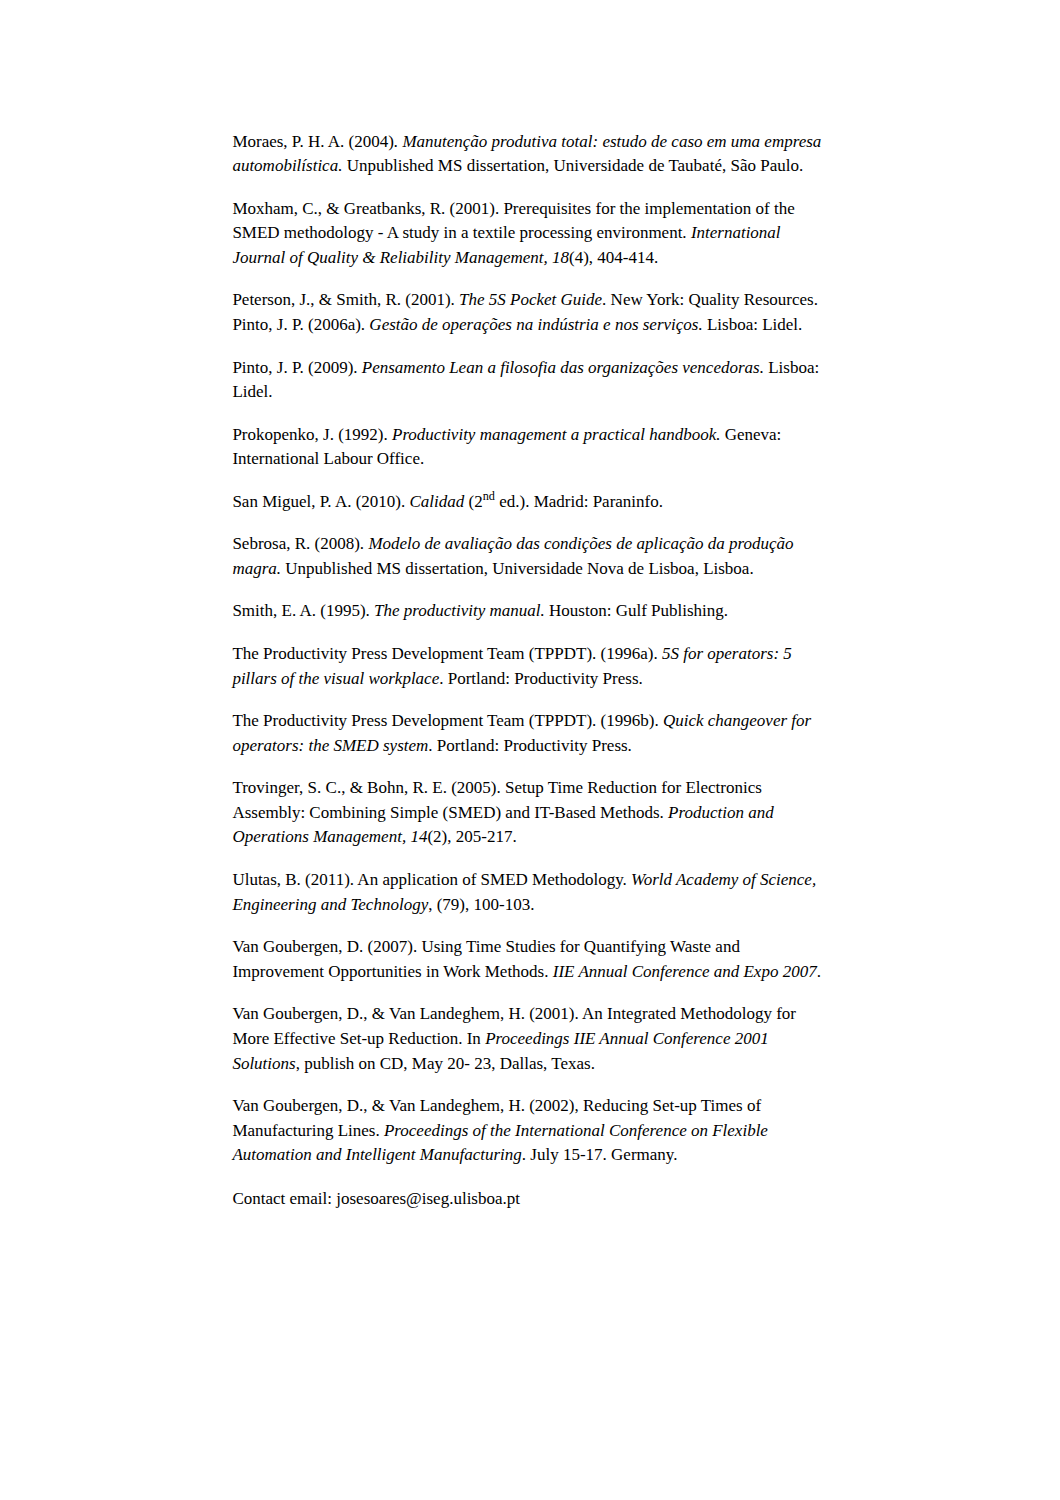Moraes, P. H. A. (2004). Manutenção produtiva total: estudo de caso em uma empresa automobilística. Unpublished MS dissertation, Universidade de Taubaté, São Paulo.
Moxham, C., & Greatbanks, R. (2001). Prerequisites for the implementation of the SMED methodology - A study in a textile processing environment. International Journal of Quality & Reliability Management, 18(4), 404-414.
Peterson, J., & Smith, R. (2001). The 5S Pocket Guide. New York: Quality Resources.
Pinto, J. P. (2006a). Gestão de operações na indústria e nos serviços. Lisboa: Lidel.
Pinto, J. P. (2009). Pensamento Lean a filosofia das organizações vencedoras. Lisboa: Lidel.
Prokopenko, J. (1992). Productivity management a practical handbook. Geneva: International Labour Office.
San Miguel, P. A. (2010). Calidad (2nd ed.). Madrid: Paraninfo.
Sebrosa, R. (2008). Modelo de avaliação das condições de aplicação da produção magra. Unpublished MS dissertation, Universidade Nova de Lisboa, Lisboa.
Smith, E. A. (1995). The productivity manual. Houston: Gulf Publishing.
The Productivity Press Development Team (TPPDT). (1996a). 5S for operators: 5 pillars of the visual workplace. Portland: Productivity Press.
The Productivity Press Development Team (TPPDT). (1996b). Quick changeover for operators: the SMED system. Portland: Productivity Press.
Trovinger, S. C., & Bohn, R. E. (2005). Setup Time Reduction for Electronics Assembly: Combining Simple (SMED) and IT-Based Methods. Production and Operations Management, 14(2), 205-217.
Ulutas, B. (2011). An application of SMED Methodology. World Academy of Science, Engineering and Technology, (79), 100-103.
Van Goubergen, D. (2007). Using Time Studies for Quantifying Waste and Improvement Opportunities in Work Methods. IIE Annual Conference and Expo 2007.
Van Goubergen, D., & Van Landeghem, H. (2001). An Integrated Methodology for More Effective Set-up Reduction. In Proceedings IIE Annual Conference 2001 Solutions, publish on CD, May 20- 23, Dallas, Texas.
Van Goubergen, D., & Van Landeghem, H. (2002), Reducing Set-up Times of Manufacturing Lines. Proceedings of the International Conference on Flexible Automation and Intelligent Manufacturing. July 15-17. Germany.
Contact email: josesoares@iseg.ulisboa.pt